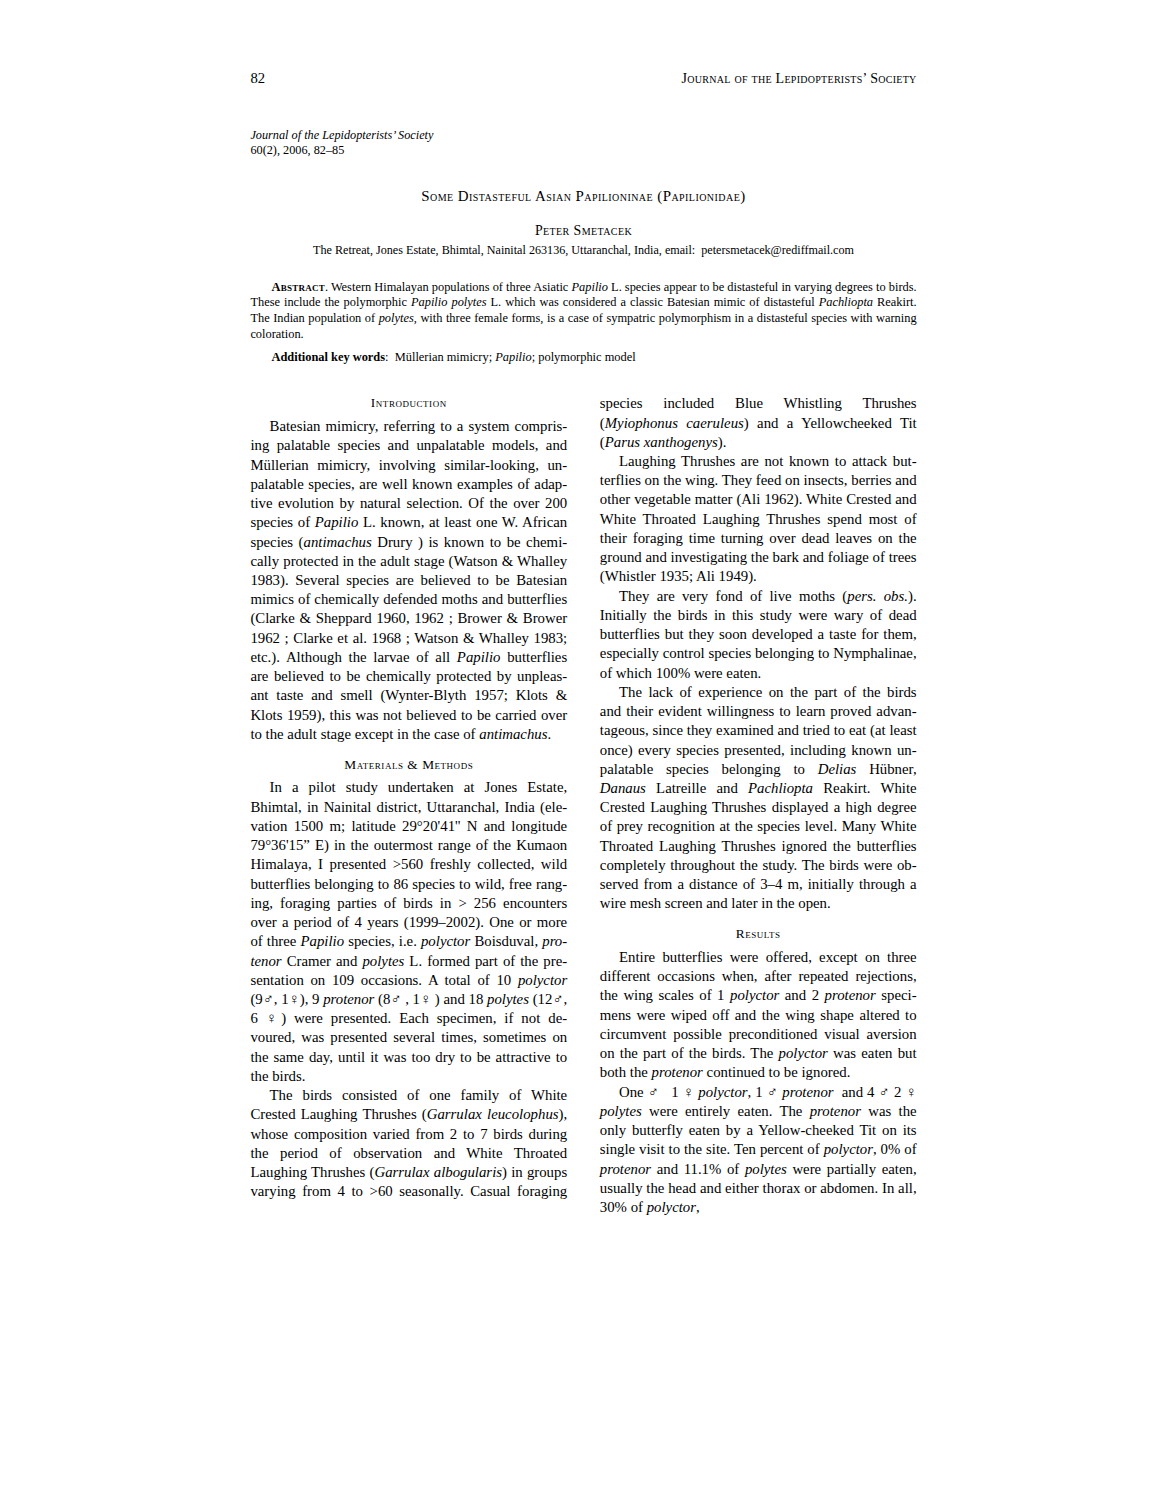82 Journal of the Lepidopterists’ Society
Journal of the Lepidopterists’ Society
60(2), 2006, 82–85
Some Distasteful Asian Papilioninae (Papilionidae)
Peter Smetacek
The Retreat, Jones Estate, Bhimtal, Nainital 263136, Uttaranchal, India, email: petersmetacek@rediffmail.com
Abstract. Western Himalayan populations of three Asiatic Papilio L. species appear to be distasteful in varying degrees to birds. These include the polymorphic Papilio polytes L. which was considered a classic Batesian mimic of distasteful Pachliopta Reakirt. The Indian population of polytes, with three female forms, is a case of sympatric polymorphism in a distasteful species with warning coloration.
Additional key words: Müllerian mimicry; Papilio; polymorphic model
Introduction
Batesian mimicry, referring to a system comprising palatable species and unpalatable models, and Müllerian mimicry, involving similar-looking, unpalatable species, are well known examples of adaptive evolution by natural selection. Of the over 200 species of Papilio L. known, at least one W. African species (antimachus Drury ) is known to be chemically protected in the adult stage (Watson & Whalley 1983). Several species are believed to be Batesian mimics of chemically defended moths and butterflies (Clarke & Sheppard 1960, 1962 ; Brower & Brower 1962 ; Clarke et al. 1968 ; Watson & Whalley 1983; etc.). Although the larvae of all Papilio butterflies are believed to be chemically protected by unpleasant taste and smell (Wynter-Blyth 1957; Klots & Klots 1959), this was not believed to be carried over to the adult stage except in the case of antimachus.
Materials & Methods
In a pilot study undertaken at Jones Estate, Bhimtal, in Nainital district, Uttaranchal, India (elevation 1500 m; latitude 29°20'41'' N and longitude 79°36'15” E) in the outermost range of the Kumaon Himalaya, I presented >560 freshly collected, wild butterflies belonging to 86 species to wild, free ranging, foraging parties of birds in > 256 encounters over a period of 4 years (1999–2002). One or more of three Papilio species, i.e. polyctor Boisduval, protenor Cramer and polytes L. formed part of the presentation on 109 occasions. A total of 10 polyctor (9♂, 1♀), 9 protenor (8♂ , 1♀ ) and 18 polytes (12♂, 6 ♀) were presented. Each specimen, if not devoured, was presented several times, sometimes on the same day, until it was too dry to be attractive to the birds.
The birds consisted of one family of White Crested Laughing Thrushes (Garrulax leucolophus), whose composition varied from 2 to 7 birds during the period of observation and White Throated Laughing Thrushes (Garrulax albogularis) in groups varying from 4 to >60 seasonally. Casual foraging species included Blue Whistling Thrushes (Myiophonus caeruleus) and a Yellowcheeked Tit (Parus xanthogenys).
Laughing Thrushes are not known to attack butterflies on the wing. They feed on insects, berries and other vegetable matter (Ali 1962). White Crested and White Throated Laughing Thrushes spend most of their foraging time turning over dead leaves on the ground and investigating the bark and foliage of trees (Whistler 1935; Ali 1949).
They are very fond of live moths (pers. obs.). Initially the birds in this study were wary of dead butterflies but they soon developed a taste for them, especially control species belonging to Nymphalinae, of which 100% were eaten.
The lack of experience on the part of the birds and their evident willingness to learn proved advantageous, since they examined and tried to eat (at least once) every species presented, including known unpalatable species belonging to Delias Hübner, Danaus Latreille and Pachliopta Reakirt. White Crested Laughing Thrushes displayed a high degree of prey recognition at the species level. Many White Throated Laughing Thrushes ignored the butterflies completely throughout the study. The birds were observed from a distance of 3–4 m, initially through a wire mesh screen and later in the open.
Results
Entire butterflies were offered, except on three different occasions when, after repeated rejections, the wing scales of 1 polyctor and 2 protenor specimens were wiped off and the wing shape altered to circumvent possible preconditioned visual aversion on the part of the birds. The polyctor was eaten but both the protenor continued to be ignored.
One ♂ 1 ♀ polyctor, 1 ♂ protenor and 4 ♂ 2 ♀ polytes were entirely eaten. The protenor was the only butterfly eaten by a Yellow-cheeked Tit on its single visit to the site. Ten percent of polyctor, 0% of protenor and 11.1% of polytes were partially eaten, usually the head and either thorax or abdomen. In all, 30% of polyctor,